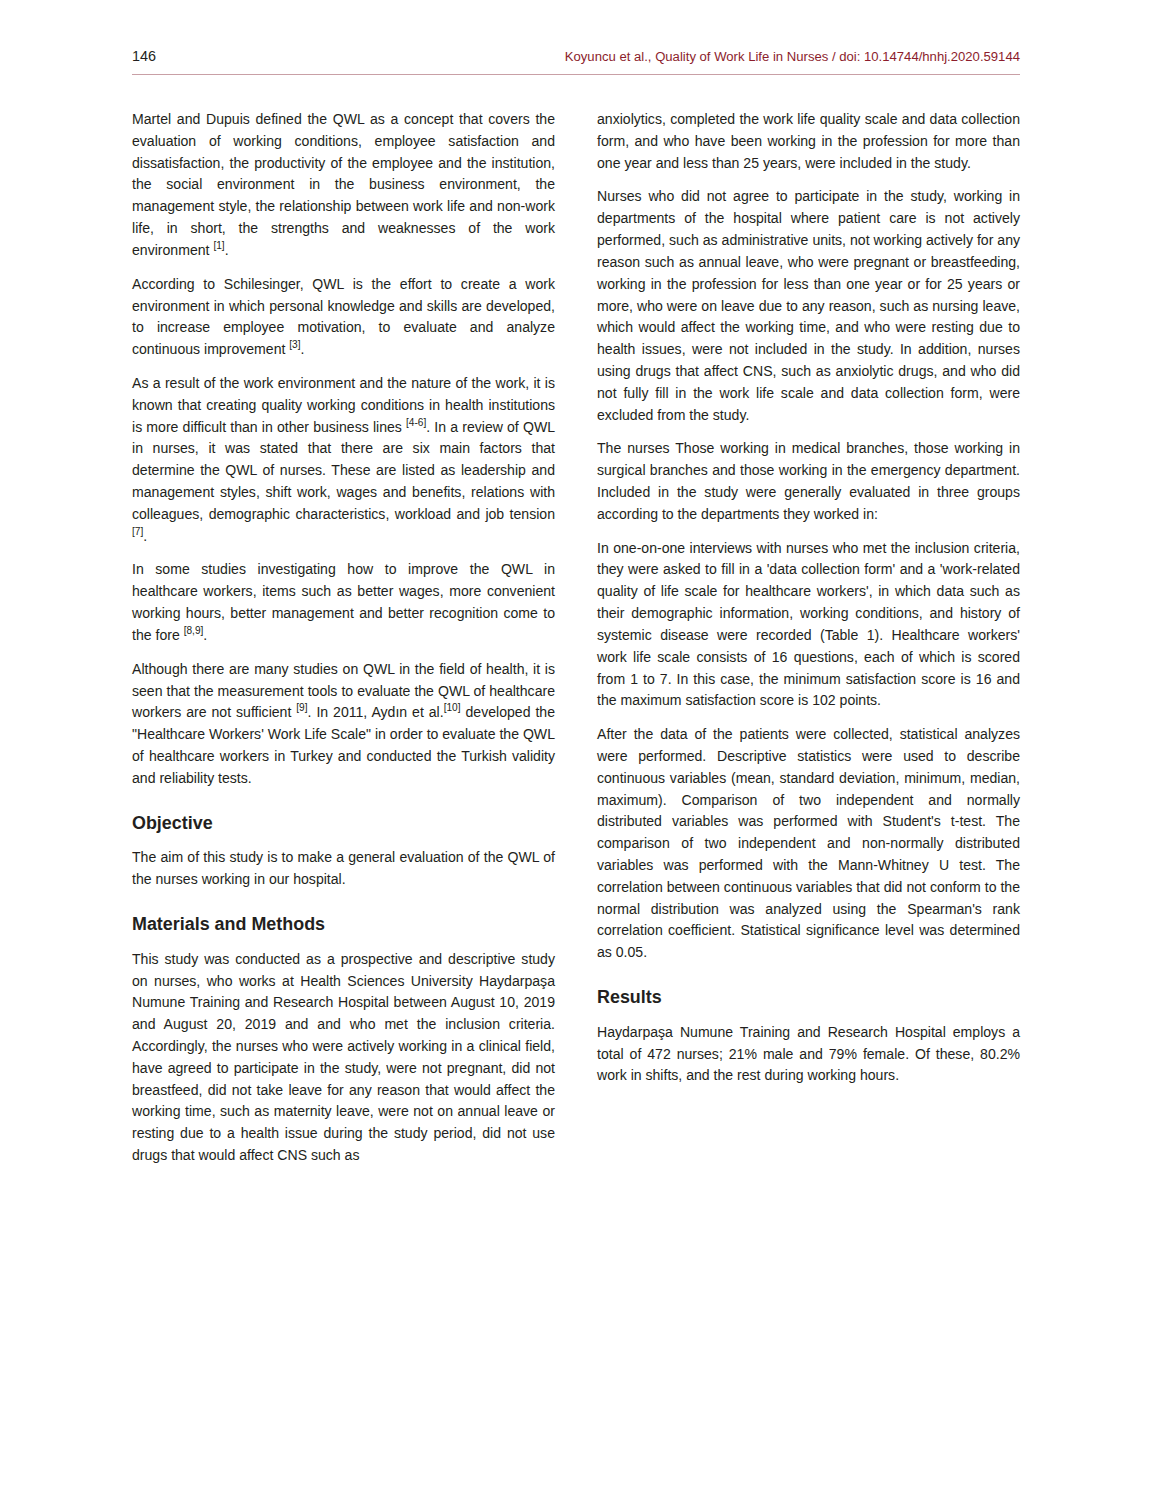146
Koyuncu et al., Quality of Work Life in Nurses / doi: 10.14744/hnhj.2020.59144
Martel and Dupuis defined the QWL as a concept that covers the evaluation of working conditions, employee satisfaction and dissatisfaction, the productivity of the employee and the institution, the social environment in the business environment, the management style, the relationship between work life and non-work life, in short, the strengths and weaknesses of the work environment [1].
According to Schilesinger, QWL is the effort to create a work environment in which personal knowledge and skills are developed, to increase employee motivation, to evaluate and analyze continuous improvement [3].
As a result of the work environment and the nature of the work, it is known that creating quality working conditions in health institutions is more difficult than in other business lines [4-6]. In a review of QWL in nurses, it was stated that there are six main factors that determine the QWL of nurses. These are listed as leadership and management styles, shift work, wages and benefits, relations with colleagues, demographic characteristics, workload and job tension [7].
In some studies investigating how to improve the QWL in healthcare workers, items such as better wages, more convenient working hours, better management and better recognition come to the fore [8,9].
Although there are many studies on QWL in the field of health, it is seen that the measurement tools to evaluate the QWL of healthcare workers are not sufficient [9]. In 2011, Aydın et al.[10] developed the "Healthcare Workers' Work Life Scale" in order to evaluate the QWL of healthcare workers in Turkey and conducted the Turkish validity and reliability tests.
Objective
The aim of this study is to make a general evaluation of the QWL of the nurses working in our hospital.
Materials and Methods
This study was conducted as a prospective and descriptive study on nurses, who works at Health Sciences University Haydarpaşa Numune Training and Research Hospital between August 10, 2019 and August 20, 2019 and and who met the inclusion criteria. Accordingly, the nurses who were actively working in a clinical field, have agreed to participate in the study, were not pregnant, did not breastfeed, did not take leave for any reason that would affect the working time, such as maternity leave, were not on annual leave or resting due to a health issue during the study period, did not use drugs that would affect CNS such as
anxiolytics, completed the work life quality scale and data collection form, and who have been working in the profession for more than one year and less than 25 years, were included in the study.
Nurses who did not agree to participate in the study, working in departments of the hospital where patient care is not actively performed, such as administrative units, not working actively for any reason such as annual leave, who were pregnant or breastfeeding, working in the profession for less than one year or for 25 years or more, who were on leave due to any reason, such as nursing leave, which would affect the working time, and who were resting due to health issues, were not included in the study. In addition, nurses using drugs that affect CNS, such as anxiolytic drugs, and who did not fully fill in the work life scale and data collection form, were excluded from the study.
The nurses Those working in medical branches, those working in surgical branches and those working in the emergency department. Included in the study were generally evaluated in three groups according to the departments they worked in:
In one-on-one interviews with nurses who met the inclusion criteria, they were asked to fill in a 'data collection form' and a 'work-related quality of life scale for healthcare workers', in which data such as their demographic information, working conditions, and history of systemic disease were recorded (Table 1). Healthcare workers' work life scale consists of 16 questions, each of which is scored from 1 to 7. In this case, the minimum satisfaction score is 16 and the maximum satisfaction score is 102 points.
After the data of the patients were collected, statistical analyzes were performed. Descriptive statistics were used to describe continuous variables (mean, standard deviation, minimum, median, maximum). Comparison of two independent and normally distributed variables was performed with Student's t-test. The comparison of two independent and non-normally distributed variables was performed with the Mann-Whitney U test. The correlation between continuous variables that did not conform to the normal distribution was analyzed using the Spearman's rank correlation coefficient. Statistical significance level was determined as 0.05.
Results
Haydarpaşa Numune Training and Research Hospital employs a total of 472 nurses; 21% male and 79% female. Of these, 80.2% work in shifts, and the rest during working hours.